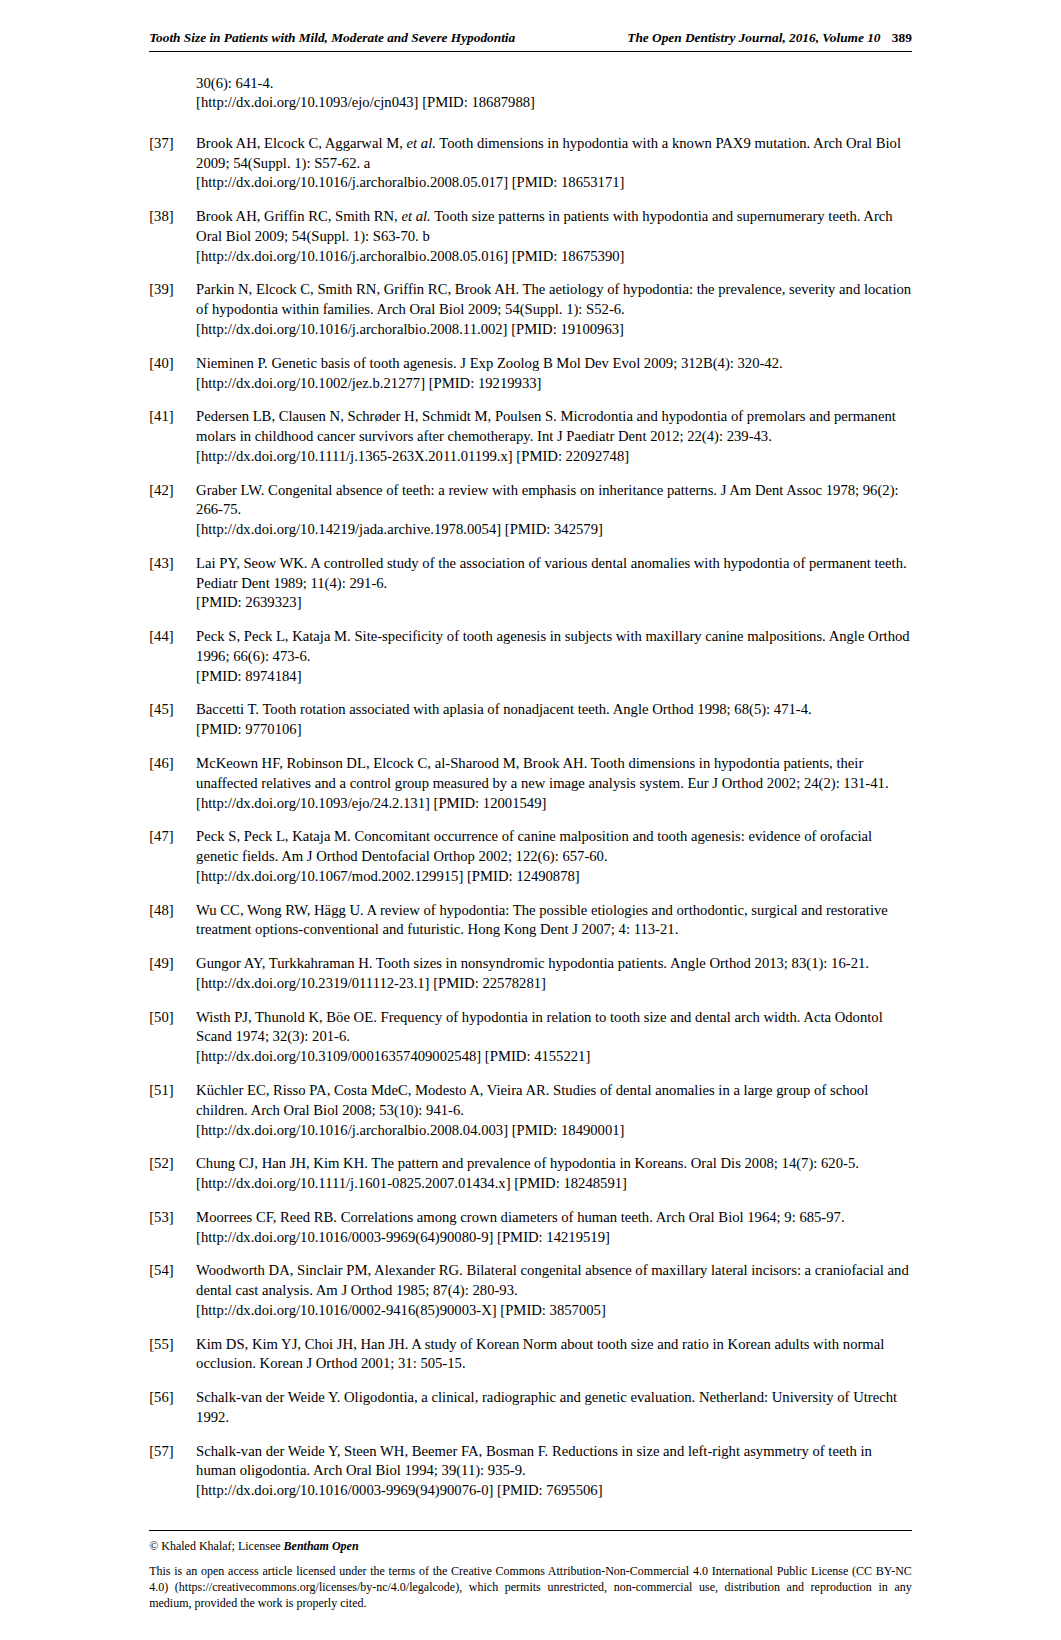Tooth Size in Patients with Mild, Moderate and Severe Hypodontia
The Open Dentistry Journal, 2016, Volume 10 389
30(6): 641-4.
[http://dx.doi.org/10.1093/ejo/cjn043] [PMID: 18687988]
[37] Brook AH, Elcock C, Aggarwal M, et al. Tooth dimensions in hypodontia with a known PAX9 mutation. Arch Oral Biol 2009; 54(Suppl. 1): S57-62. a [http://dx.doi.org/10.1016/j.archoralbio.2008.05.017] [PMID: 18653171]
[38] Brook AH, Griffin RC, Smith RN, et al. Tooth size patterns in patients with hypodontia and supernumerary teeth. Arch Oral Biol 2009; 54(Suppl. 1): S63-70. b [http://dx.doi.org/10.1016/j.archoralbio.2008.05.016] [PMID: 18675390]
[39] Parkin N, Elcock C, Smith RN, Griffin RC, Brook AH. The aetiology of hypodontia: the prevalence, severity and location of hypodontia within families. Arch Oral Biol 2009; 54(Suppl. 1): S52-6. [http://dx.doi.org/10.1016/j.archoralbio.2008.11.002] [PMID: 19100963]
[40] Nieminen P. Genetic basis of tooth agenesis. J Exp Zoolog B Mol Dev Evol 2009; 312B(4): 320-42. [http://dx.doi.org/10.1002/jez.b.21277] [PMID: 19219933]
[41] Pedersen LB, Clausen N, Schrøder H, Schmidt M, Poulsen S. Microdontia and hypodontia of premolars and permanent molars in childhood cancer survivors after chemotherapy. Int J Paediatr Dent 2012; 22(4): 239-43. [http://dx.doi.org/10.1111/j.1365-263X.2011.01199.x] [PMID: 22092748]
[42] Graber LW. Congenital absence of teeth: a review with emphasis on inheritance patterns. J Am Dent Assoc 1978; 96(2): 266-75. [http://dx.doi.org/10.14219/jada.archive.1978.0054] [PMID: 342579]
[43] Lai PY, Seow WK. A controlled study of the association of various dental anomalies with hypodontia of permanent teeth. Pediatr Dent 1989; 11(4): 291-6. [PMID: 2639323]
[44] Peck S, Peck L, Kataja M. Site-specificity of tooth agenesis in subjects with maxillary canine malpositions. Angle Orthod 1996; 66(6): 473-6. [PMID: 8974184]
[45] Baccetti T. Tooth rotation associated with aplasia of nonadjacent teeth. Angle Orthod 1998; 68(5): 471-4. [PMID: 9770106]
[46] McKeown HF, Robinson DL, Elcock C, al-Sharood M, Brook AH. Tooth dimensions in hypodontia patients, their unaffected relatives and a control group measured by a new image analysis system. Eur J Orthod 2002; 24(2): 131-41. [http://dx.doi.org/10.1093/ejo/24.2.131] [PMID: 12001549]
[47] Peck S, Peck L, Kataja M. Concomitant occurrence of canine malposition and tooth agenesis: evidence of orofacial genetic fields. Am J Orthod Dentofacial Orthop 2002; 122(6): 657-60. [http://dx.doi.org/10.1067/mod.2002.129915] [PMID: 12490878]
[48] Wu CC, Wong RW, Hägg U. A review of hypodontia: The possible etiologies and orthodontic, surgical and restorative treatment options-conventional and futuristic. Hong Kong Dent J 2007; 4: 113-21.
[49] Gungor AY, Turkkahraman H. Tooth sizes in nonsyndromic hypodontia patients. Angle Orthod 2013; 83(1): 16-21. [http://dx.doi.org/10.2319/011112-23.1] [PMID: 22578281]
[50] Wisth PJ, Thunold K, Böe OE. Frequency of hypodontia in relation to tooth size and dental arch width. Acta Odontol Scand 1974; 32(3): 201-6. [http://dx.doi.org/10.3109/00016357409002548] [PMID: 4155221]
[51] Küchler EC, Risso PA, Costa MdeC, Modesto A, Vieira AR. Studies of dental anomalies in a large group of school children. Arch Oral Biol 2008; 53(10): 941-6. [http://dx.doi.org/10.1016/j.archoralbio.2008.04.003] [PMID: 18490001]
[52] Chung CJ, Han JH, Kim KH. The pattern and prevalence of hypodontia in Koreans. Oral Dis 2008; 14(7): 620-5. [http://dx.doi.org/10.1111/j.1601-0825.2007.01434.x] [PMID: 18248591]
[53] Moorrees CF, Reed RB. Correlations among crown diameters of human teeth. Arch Oral Biol 1964; 9: 685-97. [http://dx.doi.org/10.1016/0003-9969(64)90080-9] [PMID: 14219519]
[54] Woodworth DA, Sinclair PM, Alexander RG. Bilateral congenital absence of maxillary lateral incisors: a craniofacial and dental cast analysis. Am J Orthod 1985; 87(4): 280-93. [http://dx.doi.org/10.1016/0002-9416(85)90003-X] [PMID: 3857005]
[55] Kim DS, Kim YJ, Choi JH, Han JH. A study of Korean Norm about tooth size and ratio in Korean adults with normal occlusion. Korean J Orthod 2001; 31: 505-15.
[56] Schalk-van der Weide Y. Oligodontia, a clinical, radiographic and genetic evaluation. Netherland: University of Utrecht 1992.
[57] Schalk-van der Weide Y, Steen WH, Beemer FA, Bosman F. Reductions in size and left-right asymmetry of teeth in human oligodontia. Arch Oral Biol 1994; 39(11): 935-9. [http://dx.doi.org/10.1016/0003-9969(94)90076-0] [PMID: 7695506]
© Khaled Khalaf; Licensee Bentham Open
This is an open access article licensed under the terms of the Creative Commons Attribution-Non-Commercial 4.0 International Public License (CC BY-NC 4.0) (https://creativecommons.org/licenses/by-nc/4.0/legalcode), which permits unrestricted, non-commercial use, distribution and reproduction in any medium, provided the work is properly cited.